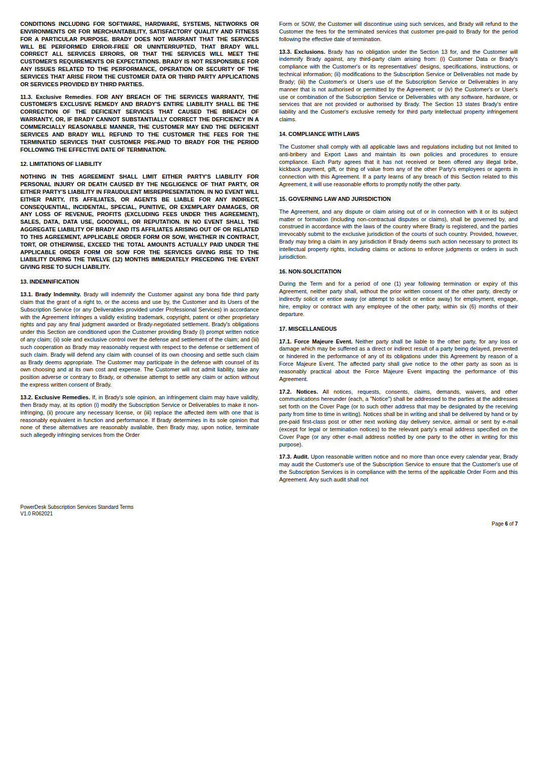CONDITIONS INCLUDING FOR SOFTWARE, HARDWARE, SYSTEMS, NETWORKS OR ENVIRONMENTS OR FOR MERCHANTABILITY, SATISFACTORY QUALITY AND FITNESS FOR A PARTICULAR PURPOSE. BRADY DOES NOT WARRANT THAT THE SERVICES WILL BE PERFORMED ERROR-FREE OR UNINTERRUPTED, THAT BRADY WILL CORRECT ALL SERVICES ERRORS, OR THAT THE SERVICES WILL MEET THE CUSTOMER'S REQUIREMENTS OR EXPECTATIONS. BRADY IS NOT RESPONSIBLE FOR ANY ISSUES RELATED TO THE PERFORMANCE, OPERATION OR SECURITY OF THE SERVICES THAT ARISE FROM THE CUSTOMER DATA OR THIRD PARTY APPLICATIONS OR SERVICES PROVIDED BY THIRD PARTIES.
11.3. Exclusive Remedies. FOR ANY BREACH OF THE SERVICES WARRANTY, THE CUSTOMER'S EXCLUSIVE REMEDY AND BRADY'S ENTIRE LIABILITY SHALL BE THE CORRECTION OF THE DEFICIENT SERVICES THAT CAUSED THE BREACH OF WARRANTY, OR, IF BRADY CANNOT SUBSTANTIALLY CORRECT THE DEFICIENCY IN A COMMERCIALLY REASONABLE MANNER, THE CUSTOMER MAY END THE DEFICIENT SERVICES AND BRADY WILL REFUND TO THE CUSTOMER THE FEES FOR THE TERMINATED SERVICES THAT CUSTOMER PRE-PAID TO BRADY FOR THE PERIOD FOLLOWING THE EFFECTIVE DATE OF TERMINATION.
12. LIMITATIONS OF LIABILITY
NOTHING IN THIS AGREEMENT SHALL LIMIT EITHER PARTY'S LIABILITY FOR PERSONAL INJURY OR DEATH CAUSED BY THE NEGLIGENCE OF THAT PARTY, OR EITHER PARTY'S LIABILITY IN FRAUDULENT MISREPRESENTATION. IN NO EVENT WILL EITHER PARTY, ITS AFFILIATES, OR AGENTS BE LIABLE FOR ANY INDIRECT, CONSEQUENTIAL, INCIDENTAL, SPECIAL, PUNITIVE, OR EXEMPLARY DAMAGES, OR ANY LOSS OF REVENUE, PROFITS (EXCLUDING FEES UNDER THIS AGREEMENT), SALES, DATA, DATA USE, GOODWILL, OR REPUTATION. IN NO EVENT SHALL THE AGGREGATE LIABILITY OF BRADY AND ITS AFFILIATES ARISING OUT OF OR RELATED TO THIS AGREEMENT, APPLICABLE ORDER FORM OR SOW, WHETHER IN CONTRACT, TORT, OR OTHERWISE, EXCEED THE TOTAL AMOUNTS ACTUALLY PAID UNDER THE APPLICABLE ORDER FORM OR SOW FOR THE SERVICES GIVING RISE TO THE LIABILITY DURING THE TWELVE (12) MONTHS IMMEDIATELY PRECEDING THE EVENT GIVING RISE TO SUCH LIABILITY.
13. INDEMNIFICATION
13.1. Brady Indemnity. Brady will indemnify the Customer against any bona fide third party claim that the grant of a right to, or the access and use by, the Customer and its Users of the Subscription Service (or any Deliverables provided under Professional Services) in accordance with the Agreement infringes a validly existing trademark, copyright, patent or other proprietary rights and pay any final judgment awarded or Brady-negotiated settlement. Brady's obligations under this Section are conditioned upon the Customer providing Brady (i) prompt written notice of any claim; (ii) sole and exclusive control over the defense and settlement of the claim; and (iii) such cooperation as Brady may reasonably request with respect to the defense or settlement of such claim. Brady will defend any claim with counsel of its own choosing and settle such claim as Brady deems appropriate. The Customer may participate in the defense with counsel of its own choosing and at its own cost and expense. The Customer will not admit liability, take any position adverse or contrary to Brady, or otherwise attempt to settle any claim or action without the express written consent of Brady.
13.2. Exclusive Remedies. If, in Brady's sole opinion, an infringement claim may have validity, then Brady may, at its option (i) modify the Subscription Service or Deliverables to make it non-infringing, (ii) procure any necessary license, or (iii) replace the affected item with one that is reasonably equivalent in function and performance. If Brady determines in its sole opinion that none of these alternatives are reasonably available, then Brady may, upon notice, terminate such allegedly infringing services from the Order
Form or SOW, the Customer will discontinue using such services, and Brady will refund to the Customer the fees for the terminated services that customer pre-paid to Brady for the period following the effective date of termination.
13.3. Exclusions. Brady has no obligation under the Section 13 for, and the Customer will indemnify Brady against, any third-party claim arising from: (i) Customer Data or Brady's compliance with the Customer's or its representatives' designs, specifications, instructions, or technical information; (ii) modifications to the Subscription Service or Deliverables not made by Brady; (iii) the Customer's or User's use of the Subscription Service or Deliverables in any manner that is not authorised or permitted by the Agreement; or (iv) the Customer's or User's use or combination of the Subscription Service or Deliverables with any software, hardware, or services that are not provided or authorised by Brady. The Section 13 states Brady's entire liability and the Customer's exclusive remedy for third party intellectual property infringement claims.
14. COMPLIANCE WITH LAWS
The Customer shall comply with all applicable laws and regulations including but not limited to anti-bribery and Export Laws and maintain its own policies and procedures to ensure compliance. Each Party agrees that it has not received or been offered any illegal bribe, kickback payment, gift, or thing of value from any of the other Party's employees or agents in connection with this Agreement. If a party learns of any breach of this Section related to this Agreement, it will use reasonable efforts to promptly notify the other party.
15. GOVERNING LAW AND JURISDICTION
The Agreement, and any dispute or claim arising out of or in connection with it or its subject matter or formation (including non-contractual disputes or claims), shall be governed by, and construed in accordance with the laws of the country where Brady is registered, and the parties irrevocably submit to the exclusive jurisdiction of the courts of such country. Provided, however, Brady may bring a claim in any jurisdiction if Brady deems such action necessary to protect its intellectual property rights, including claims or actions to enforce judgments or orders in such jurisdiction.
16. NON-SOLICITATION
During the Term and for a period of one (1) year following termination or expiry of this Agreement, neither party shall, without the prior written consent of the other party, directly or indirectly solicit or entice away (or attempt to solicit or entice away) for employment, engage, hire, employ or contract with any employee of the other party, within six (6) months of their departure.
17. MISCELLANEOUS
17.1. Force Majeure Event. Neither party shall be liable to the other party, for any loss or damage which may be suffered as a direct or indirect result of a party being delayed, prevented or hindered in the performance of any of its obligations under this Agreement by reason of a Force Majeure Event. The affected party shall give notice to the other party as soon as is reasonably practical about the Force Majeure Event impacting the performance of this Agreement.
17.2. Notices. All notices, requests, consents, claims, demands, waivers, and other communications hereunder (each, a "Notice") shall be addressed to the parties at the addresses set forth on the Cover Page (or to such other address that may be designated by the receiving party from time to time in writing). Notices shall be in writing and shall be delivered by hand or by pre-paid first-class post or other next working day delivery service, airmail or sent by e-mail (except for legal or termination notices) to the relevant party's email address specified on the Cover Page (or any other e-mail address notified by one party to the other in writing for this purpose).
17.3. Audit. Upon reasonable written notice and no more than once every calendar year, Brady may audit the Customer's use of the Subscription Service to ensure that the Customer's use of the Subscription Services is in compliance with the terms of the applicable Order Form and this Agreement. Any such audit shall not
PowerDesk Subscription Services Standard Terms
V1.0 R062021
Page 6 of 7